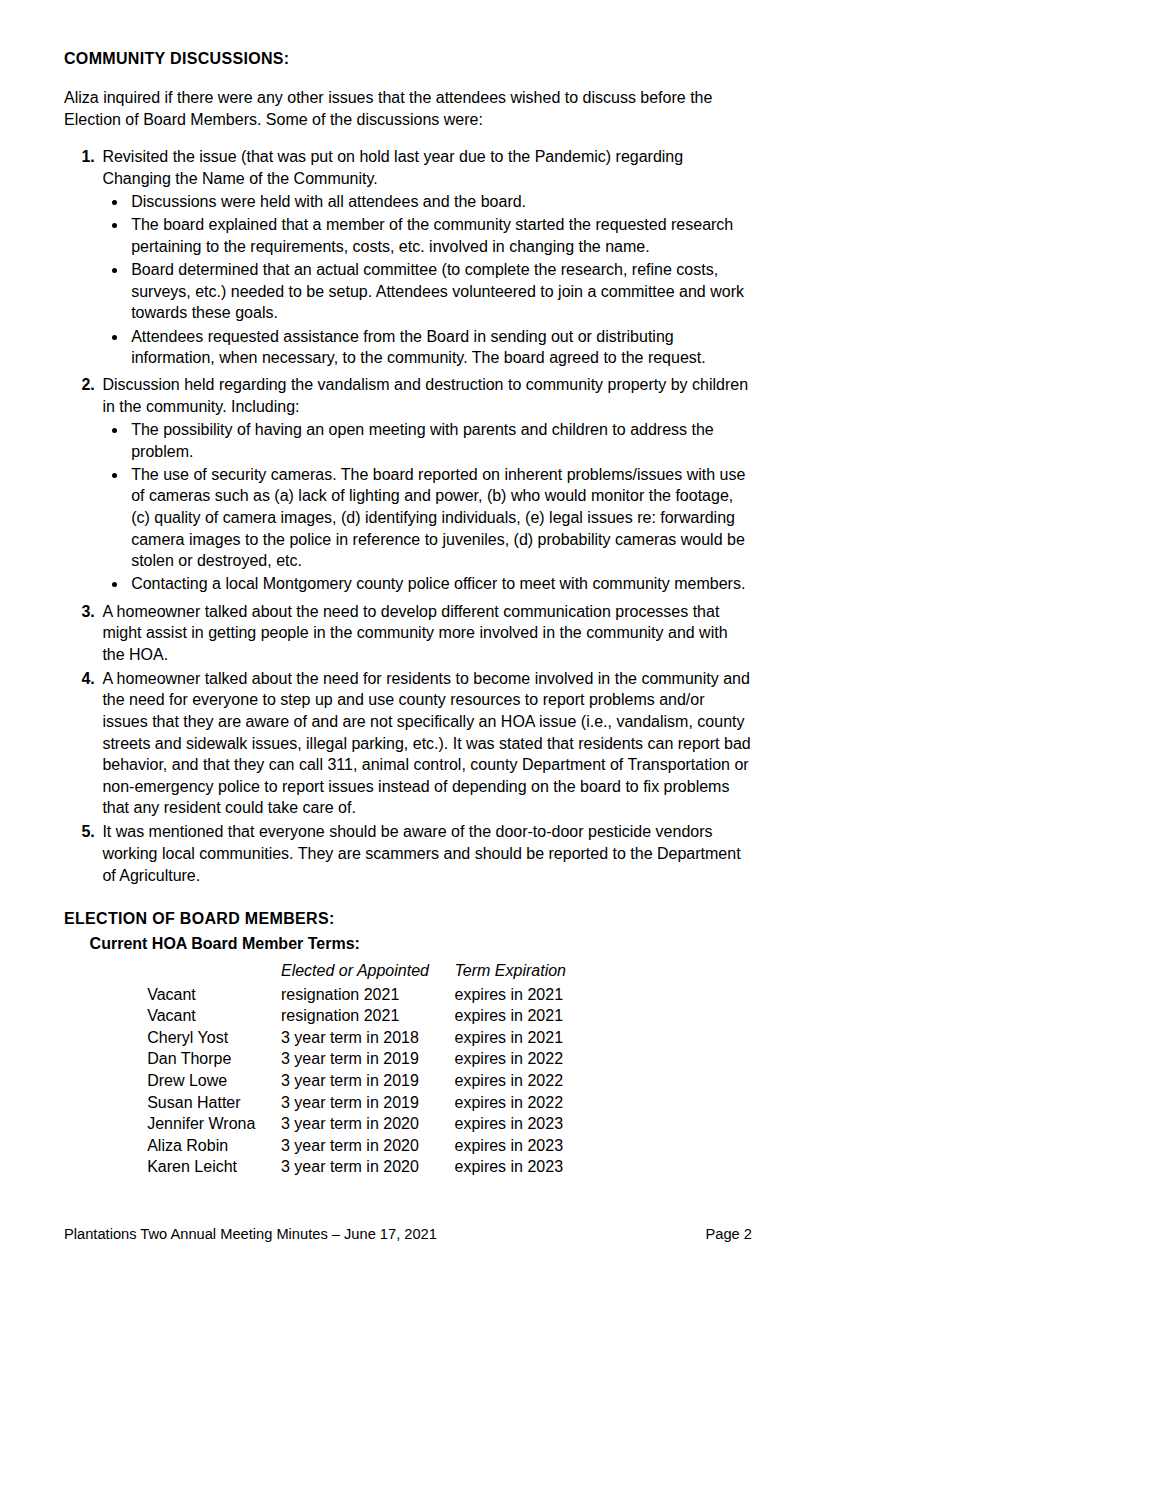COMMUNITY DISCUSSIONS:
Aliza inquired if there were any other issues that the attendees wished to discuss before the Election of Board Members. Some of the discussions were:
Revisited the issue (that was put on hold last year due to the Pandemic) regarding Changing the Name of the Community.
Discussions were held with all attendees and the board.
The board explained that a member of the community started the requested research pertaining to the requirements, costs, etc. involved in changing the name.
Board determined that an actual committee (to complete the research, refine costs, surveys, etc.) needed to be setup. Attendees volunteered to join a committee and work towards these goals.
Attendees requested assistance from the Board in sending out or distributing information, when necessary, to the community. The board agreed to the request.
Discussion held regarding the vandalism and destruction to community property by children in the community. Including:
The possibility of having an open meeting with parents and children to address the problem.
The use of security cameras. The board reported on inherent problems/issues with use of cameras such as (a) lack of lighting and power, (b) who would monitor the footage, (c) quality of camera images, (d) identifying individuals, (e) legal issues re: forwarding camera images to the police in reference to juveniles, (d) probability cameras would be stolen or destroyed, etc.
Contacting a local Montgomery county police officer to meet with community members.
A homeowner talked about the need to develop different communication processes that might assist in getting people in the community more involved in the community and with the HOA.
A homeowner talked about the need for residents to become involved in the community and the need for everyone to step up and use county resources to report problems and/or issues that they are aware of and are not specifically an HOA issue (i.e., vandalism, county streets and sidewalk issues, illegal parking, etc.). It was stated that residents can report bad behavior, and that they can call 311, animal control, county Department of Transportation or non-emergency police to report issues instead of depending on the board to fix problems that any resident could take care of.
It was mentioned that everyone should be aware of the door-to-door pesticide vendors working local communities. They are scammers and should be reported to the Department of Agriculture.
ELECTION OF BOARD MEMBERS:
Current HOA Board Member Terms:
| | Elected or Appointed | Term Expiration |
| --- | --- | --- |
| Vacant | resignation 2021 | expires in 2021 |
| Vacant | resignation 2021 | expires in 2021 |
| Cheryl Yost | 3 year term in 2018 | expires in 2021 |
| Dan Thorpe | 3 year term in 2019 | expires in 2022 |
| Drew Lowe | 3 year term in 2019 | expires in 2022 |
| Susan Hatter | 3 year term in 2019 | expires in 2022 |
| Jennifer Wrona | 3 year term in 2020 | expires in 2023 |
| Aliza Robin | 3 year term in 2020 | expires in 2023 |
| Karen Leicht | 3 year term in 2020 | expires in 2023 |
Plantations Two Annual Meeting Minutes – June 17, 2021 Page 2